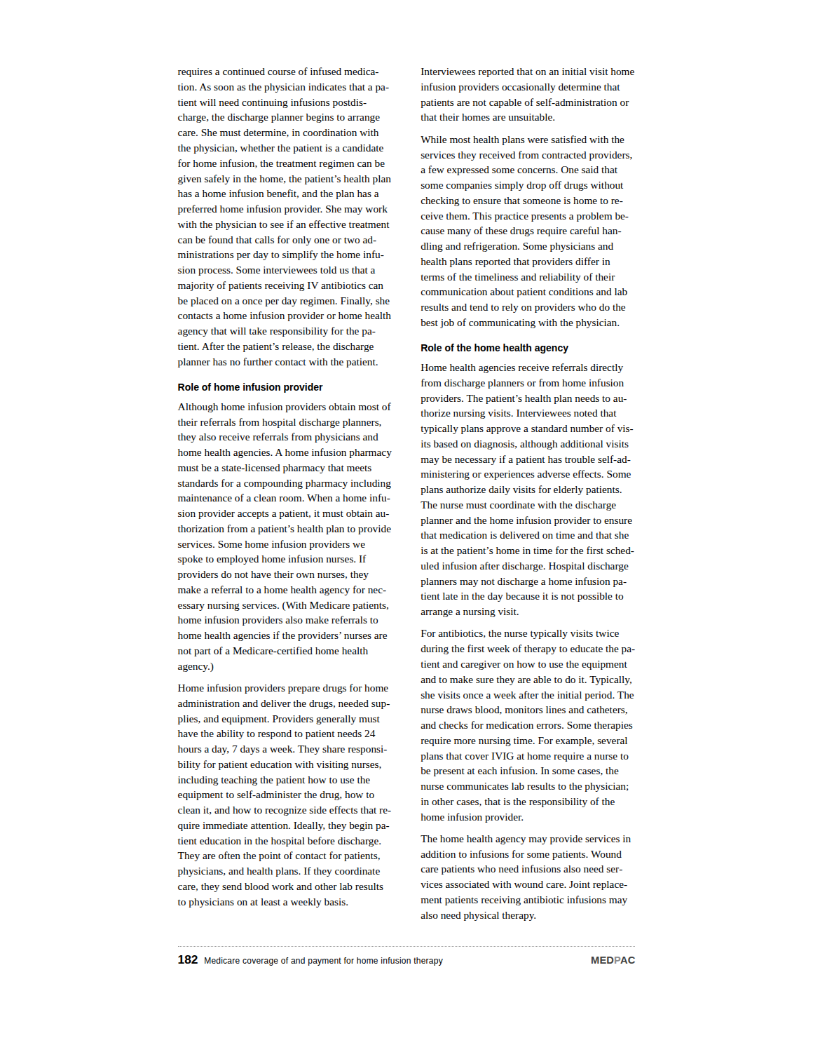requires a continued course of infused medication. As soon as the physician indicates that a patient will need continuing infusions postdischarge, the discharge planner begins to arrange care. She must determine, in coordination with the physician, whether the patient is a candidate for home infusion, the treatment regimen can be given safely in the home, the patient’s health plan has a home infusion benefit, and the plan has a preferred home infusion provider. She may work with the physician to see if an effective treatment can be found that calls for only one or two administrations per day to simplify the home infusion process. Some interviewees told us that a majority of patients receiving IV antibiotics can be placed on a once per day regimen. Finally, she contacts a home infusion provider or home health agency that will take responsibility for the patient. After the patient’s release, the discharge planner has no further contact with the patient.
Role of home infusion provider
Although home infusion providers obtain most of their referrals from hospital discharge planners, they also receive referrals from physicians and home health agencies. A home infusion pharmacy must be a state-licensed pharmacy that meets standards for a compounding pharmacy including maintenance of a clean room. When a home infusion provider accepts a patient, it must obtain authorization from a patient’s health plan to provide services. Some home infusion providers we spoke to employed home infusion nurses. If providers do not have their own nurses, they make a referral to a home health agency for necessary nursing services. (With Medicare patients, home infusion providers also make referrals to home health agencies if the providers’ nurses are not part of a Medicare-certified home health agency.)
Home infusion providers prepare drugs for home administration and deliver the drugs, needed supplies, and equipment. Providers generally must have the ability to respond to patient needs 24 hours a day, 7 days a week. They share responsibility for patient education with visiting nurses, including teaching the patient how to use the equipment to self-administer the drug, how to clean it, and how to recognize side effects that require immediate attention. Ideally, they begin patient education in the hospital before discharge. They are often the point of contact for patients, physicians, and health plans. If they coordinate care, they send blood work and other lab results to physicians on at least a weekly basis. Interviewees reported that on an initial visit home infusion providers occasionally determine that patients are not capable of self-administration or that their homes are unsuitable.
While most health plans were satisfied with the services they received from contracted providers, a few expressed some concerns. One said that some companies simply drop off drugs without checking to ensure that someone is home to receive them. This practice presents a problem because many of these drugs require careful handling and refrigeration. Some physicians and health plans reported that providers differ in terms of the timeliness and reliability of their communication about patient conditions and lab results and tend to rely on providers who do the best job of communicating with the physician.
Role of the home health agency
Home health agencies receive referrals directly from discharge planners or from home infusion providers. The patient’s health plan needs to authorize nursing visits. Interviewees noted that typically plans approve a standard number of visits based on diagnosis, although additional visits may be necessary if a patient has trouble self-administering or experiences adverse effects. Some plans authorize daily visits for elderly patients. The nurse must coordinate with the discharge planner and the home infusion provider to ensure that medication is delivered on time and that she is at the patient’s home in time for the first scheduled infusion after discharge. Hospital discharge planners may not discharge a home infusion patient late in the day because it is not possible to arrange a nursing visit.
For antibiotics, the nurse typically visits twice during the first week of therapy to educate the patient and caregiver on how to use the equipment and to make sure they are able to do it. Typically, she visits once a week after the initial period. The nurse draws blood, monitors lines and catheters, and checks for medication errors. Some therapies require more nursing time. For example, several plans that cover IVIG at home require a nurse to be present at each infusion. In some cases, the nurse communicates lab results to the physician; in other cases, that is the responsibility of the home infusion provider.
The home health agency may provide services in addition to infusions for some patients. Wound care patients who need infusions also need services associated with wound care. Joint replacement patients receiving antibiotic infusions may also need physical therapy.
182 Medicare coverage of and payment for home infusion therapy
MEDPAC